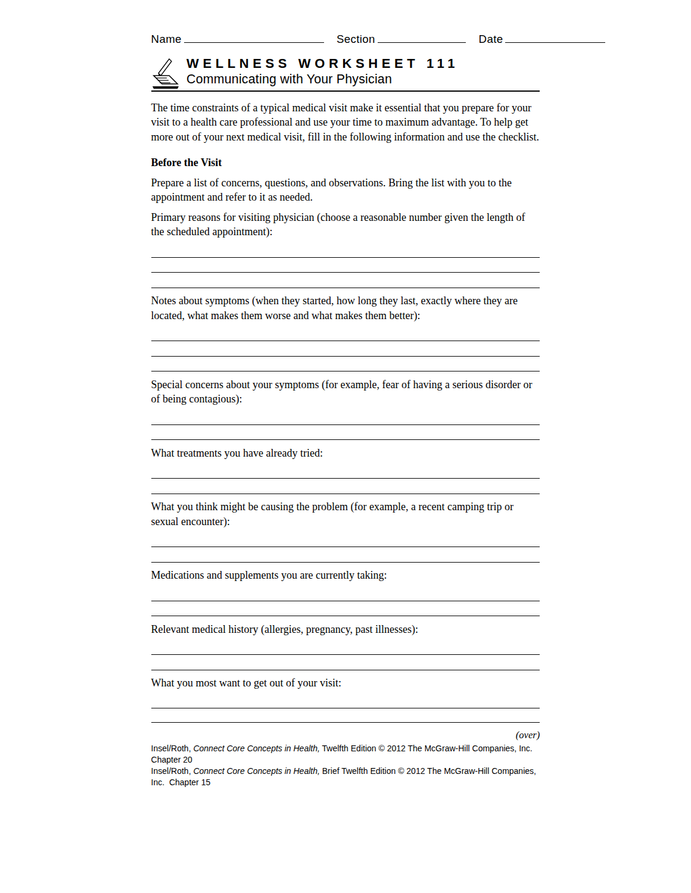Name Section Date
WELLNESS WORKSHEET 111
Communicating with Your Physician
The time constraints of a typical medical visit make it essential that you prepare for your visit to a health care professional and use your time to maximum advantage. To help get more out of your next medical visit, fill in the following information and use the checklist.
Before the Visit
Prepare a list of concerns, questions, and observations. Bring the list with you to the appointment and refer to it as needed.
Primary reasons for visiting physician (choose a reasonable number given the length of the scheduled appointment):
Notes about symptoms (when they started, how long they last, exactly where they are located, what makes them worse and what makes them better):
Special concerns about your symptoms (for example, fear of having a serious disorder or of being contagious):
What treatments you have already tried:
What you think might be causing the problem (for example, a recent camping trip or sexual encounter):
Medications and supplements you are currently taking:
Relevant medical history (allergies, pregnancy, past illnesses):
What you most want to get out of your visit:
(over)
Insel/Roth, Connect Core Concepts in Health, Twelfth Edition © 2012 The McGraw-Hill Companies, Inc. Chapter 20
Insel/Roth, Connect Core Concepts in Health, Brief Twelfth Edition © 2012 The McGraw-Hill Companies, Inc. Chapter 15